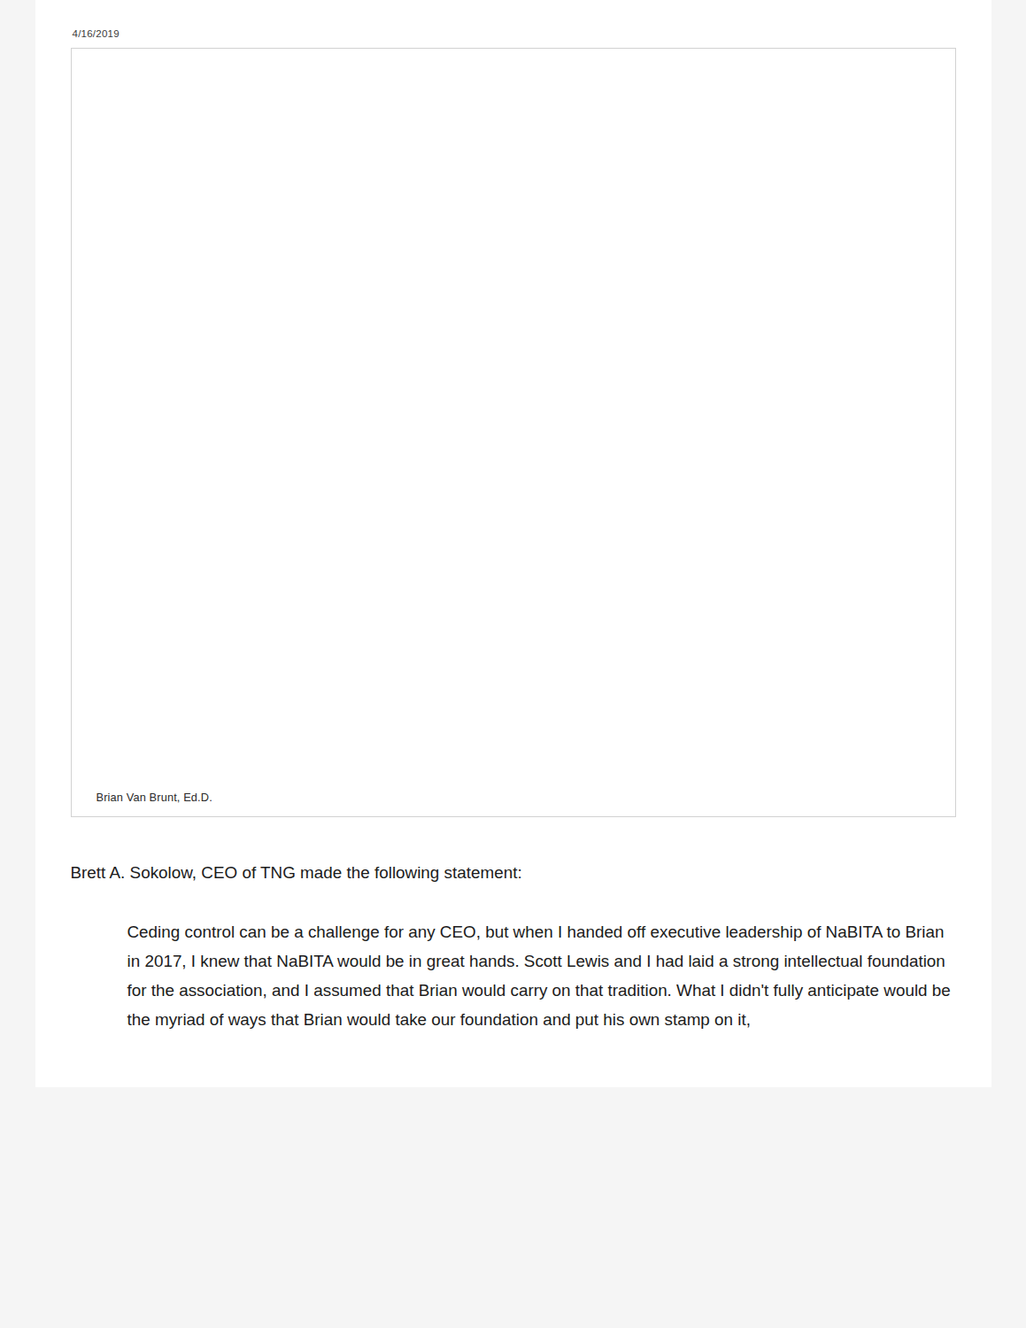4/16/2019
Brian Van Brunt, Ed.D.
Brett A. Sokolow, CEO of TNG made the following statement:
Ceding control can be a challenge for any CEO, but when I handed off executive leadership of NaBITA to Brian in 2017, I knew that NaBITA would be in great hands. Scott Lewis and I had laid a strong intellectual foundation for the association, and I assumed that Brian would carry on that tradition. What I didn't fully anticipate would be the myriad of ways that Brian would take our foundation and put his own stamp on it,